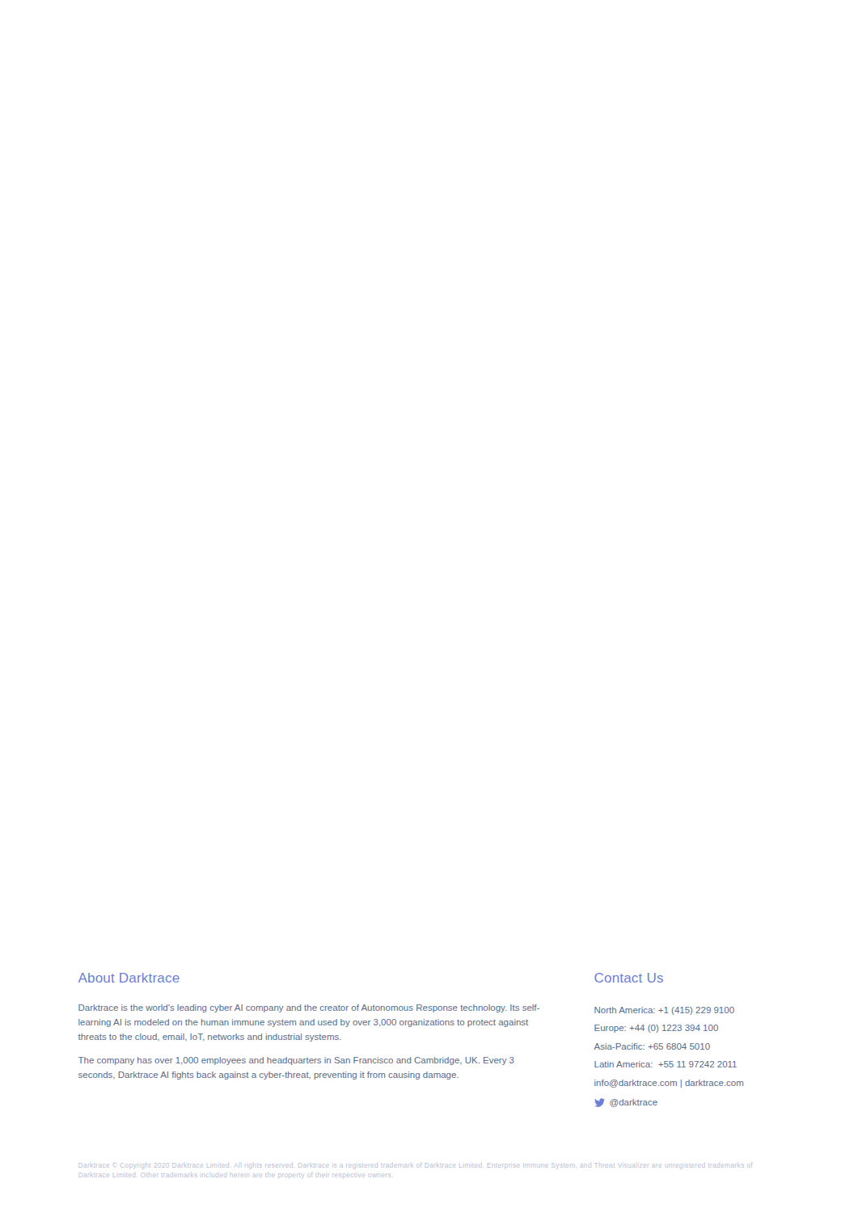About Darktrace
Darktrace is the world's leading cyber AI company and the creator of Autonomous Response technology. Its self-learning AI is modeled on the human immune system and used by over 3,000 organizations to protect against threats to the cloud, email, IoT, networks and industrial systems.
The company has over 1,000 employees and headquarters in San Francisco and Cambridge, UK. Every 3 seconds, Darktrace AI fights back against a cyber-threat, preventing it from causing damage.
Contact Us
North America: +1 (415) 229 9100
Europe: +44 (0) 1223 394 100
Asia-Pacific: +65 6804 5010
Latin America: +55 11 97242 2011
info@darktrace.com | darktrace.com
@darktrace
Darktrace © Copyright 2020 Darktrace Limited. All rights reserved. Darktrace is a registered trademark of Darktrace Limited. Enterprise Immune System, and Threat Visualizer are unregistered trademarks of Darktrace Limited. Other trademarks included herein are the property of their respective owners.